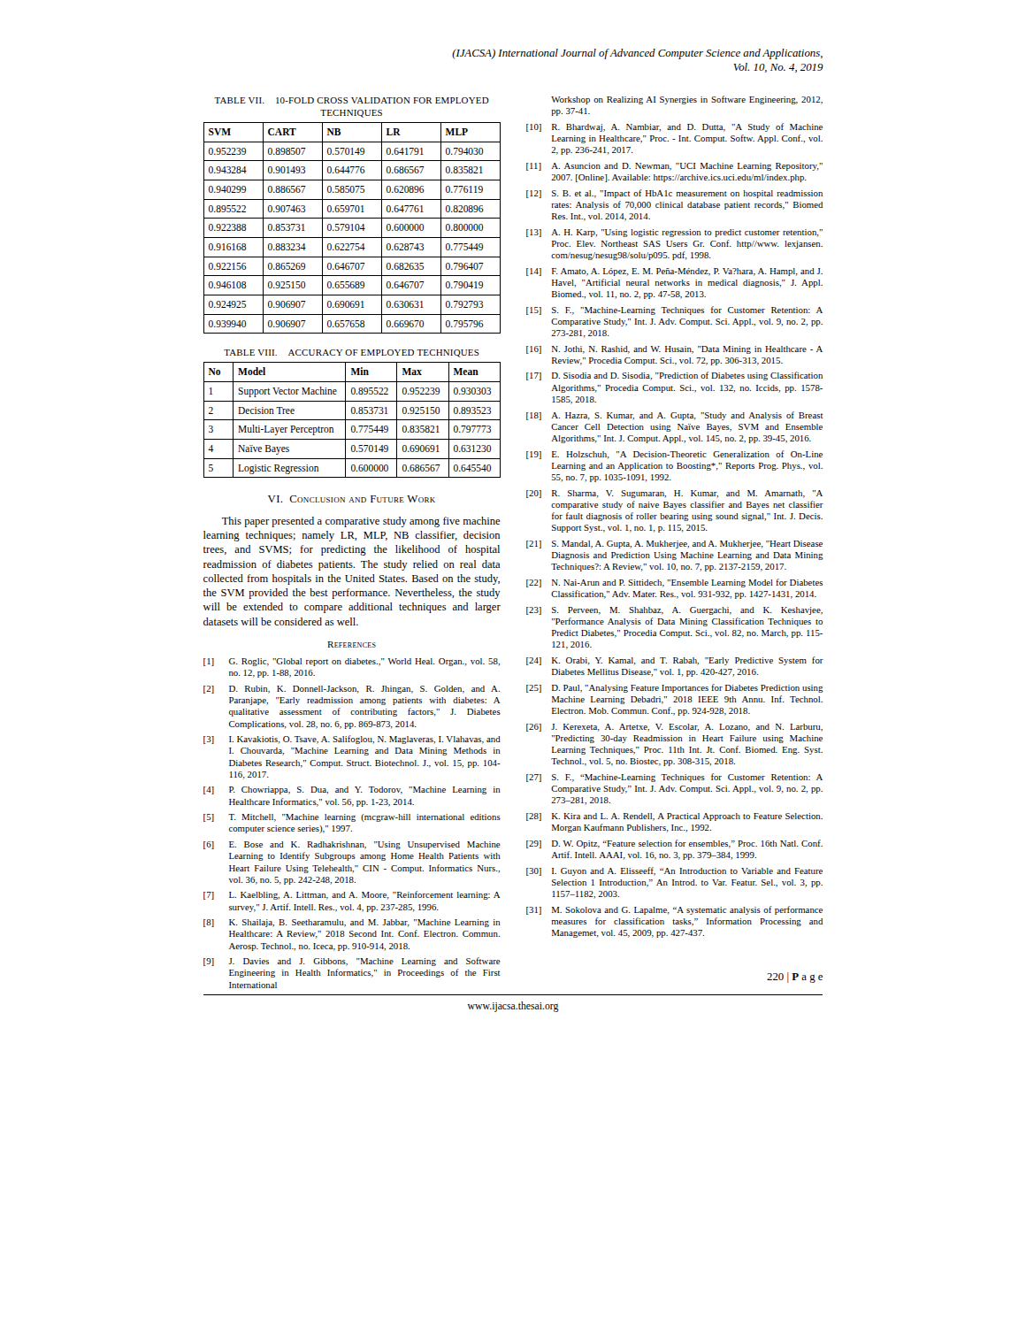(IJACSA) International Journal of Advanced Computer Science and Applications,
Vol. 10, No. 4, 2019
TABLE VII. 10-FOLD CROSS VALIDATION FOR EMPLOYED TECHNIQUES
| SVM | CART | NB | LR | MLP |
| --- | --- | --- | --- | --- |
| 0.952239 | 0.898507 | 0.570149 | 0.641791 | 0.794030 |
| 0.943284 | 0.901493 | 0.644776 | 0.686567 | 0.835821 |
| 0.940299 | 0.886567 | 0.585075 | 0.620896 | 0.776119 |
| 0.895522 | 0.907463 | 0.659701 | 0.647761 | 0.820896 |
| 0.922388 | 0.853731 | 0.579104 | 0.600000 | 0.800000 |
| 0.916168 | 0.883234 | 0.622754 | 0.628743 | 0.775449 |
| 0.922156 | 0.865269 | 0.646707 | 0.682635 | 0.796407 |
| 0.946108 | 0.925150 | 0.655689 | 0.646707 | 0.790419 |
| 0.924925 | 0.906907 | 0.690691 | 0.630631 | 0.792793 |
| 0.939940 | 0.906907 | 0.657658 | 0.669670 | 0.795796 |
TABLE VIII. ACCURACY OF EMPLOYED TECHNIQUES
| No | Model | Min | Max | Mean |
| --- | --- | --- | --- | --- |
| 1 | Support Vector Machine | 0.895522 | 0.952239 | 0.930303 |
| 2 | Decision Tree | 0.853731 | 0.925150 | 0.893523 |
| 3 | Multi-Layer Perceptron | 0.775449 | 0.835821 | 0.797773 |
| 4 | Naïve Bayes | 0.570149 | 0.690691 | 0.631230 |
| 5 | Logistic Regression | 0.600000 | 0.686567 | 0.645540 |
VI. Conclusion and Future Work
This paper presented a comparative study among five machine learning techniques; namely LR, MLP, NB classifier, decision trees, and SVMS; for predicting the likelihood of hospital readmission of diabetes patients. The study relied on real data collected from hospitals in the United States. Based on the study, the SVM provided the best performance. Nevertheless, the study will be extended to compare additional techniques and larger datasets will be considered as well.
References
[1] G. Roglic, "Global report on diabetes.," World Heal. Organ., vol. 58, no. 12, pp. 1-88, 2016.
[2] D. Rubin, K. Donnell-Jackson, R. Jhingan, S. Golden, and A. Paranjape, "Early readmission among patients with diabetes: A qualitative assessment of contributing factors," J. Diabetes Complications, vol. 28, no. 6, pp. 869-873, 2014.
[3] I. Kavakiotis, O. Tsave, A. Salifoglou, N. Maglaveras, I. Vlahavas, and I. Chouvarda, "Machine Learning and Data Mining Methods in Diabetes Research," Comput. Struct. Biotechnol. J., vol. 15, pp. 104-116, 2017.
[4] P. Chowriappa, S. Dua, and Y. Todorov, "Machine Learning in Healthcare Informatics," vol. 56, pp. 1-23, 2014.
[5] T. Mitchell, "Machine learning (mcgraw-hill international editions computer science series)," 1997.
[6] E. Bose and K. Radhakrishnan, "Using Unsupervised Machine Learning to Identify Subgroups among Home Health Patients with Heart Failure Using Telehealth," CIN - Comput. Informatics Nurs., vol. 36, no. 5, pp. 242-248, 2018.
[7] L. Kaelbling, A. Littman, and A. Moore, "Reinforcement learning: A survey," J. Artif. Intell. Res., vol. 4, pp. 237-285, 1996.
[8] K. Shailaja, B. Seetharamulu, and M. Jabbar, "Machine Learning in Healthcare: A Review," 2018 Second Int. Conf. Electron. Commun. Aerosp. Technol., no. Iceca, pp. 910-914, 2018.
[9] J. Davies and J. Gibbons, "Machine Learning and Software Engineering in Health Informatics," in Proceedings of the First International
Workshop on Realizing AI Synergies in Software Engineering, 2012, pp. 37-41.
[10] R. Bhardwaj, A. Nambiar, and D. Dutta, "A Study of Machine Learning in Healthcare," Proc. - Int. Comput. Softw. Appl. Conf., vol. 2, pp. 236-241, 2017.
[11] A. Asuncion and D. Newman, "UCI Machine Learning Repository," 2007. [Online]. Available: https://archive.ics.uci.edu/ml/index.php.
[12] S. B. et al., "Impact of HbA1c measurement on hospital readmission rates: Analysis of 70,000 clinical database patient records," Biomed Res. Int., vol. 2014, 2014.
[13] A. H. Karp, "Using logistic regression to predict customer retention," Proc. Elev. Northeast SAS Users Gr. Conf. http//www. lexjansen. com/nesug/nesug98/solu/p095. pdf, 1998.
[14] F. Amato, A. López, E. M. Peña-Méndez, P. Va?hara, A. Hampl, and J. Havel, "Artificial neural networks in medical diagnosis," J. Appl. Biomed., vol. 11, no. 2, pp. 47-58, 2013.
[15] S. F., "Machine-Learning Techniques for Customer Retention: A Comparative Study," Int. J. Adv. Comput. Sci. Appl., vol. 9, no. 2, pp. 273-281, 2018.
[16] N. Jothi, N. Rashid, and W. Husain, "Data Mining in Healthcare - A Review," Procedia Comput. Sci., vol. 72, pp. 306-313, 2015.
[17] D. Sisodia and D. Sisodia, "Prediction of Diabetes using Classification Algorithms," Procedia Comput. Sci., vol. 132, no. Iccids, pp. 1578-1585, 2018.
[18] A. Hazra, S. Kumar, and A. Gupta, "Study and Analysis of Breast Cancer Cell Detection using Naïve Bayes, SVM and Ensemble Algorithms," Int. J. Comput. Appl., vol. 145, no. 2, pp. 39-45, 2016.
[19] E. Holzschuh, "A Decision-Theoretic Generalization of On-Line Learning and an Application to Boosting*," Reports Prog. Phys., vol. 55, no. 7, pp. 1035-1091, 1992.
[20] R. Sharma, V. Sugumaran, H. Kumar, and M. Amarnath, "A comparative study of naive Bayes classifier and Bayes net classifier for fault diagnosis of roller bearing using sound signal," Int. J. Decis. Support Syst., vol. 1, no. 1, p. 115, 2015.
[21] S. Mandal, A. Gupta, A. Mukherjee, and A. Mukherjee, "Heart Disease Diagnosis and Prediction Using Machine Learning and Data Mining Techniques?: A Review," vol. 10, no. 7, pp. 2137-2159, 2017.
[22] N. Nai-Arun and P. Sittidech, "Ensemble Learning Model for Diabetes Classification," Adv. Mater. Res., vol. 931-932, pp. 1427-1431, 2014.
[23] S. Perveen, M. Shahbaz, A. Guergachi, and K. Keshavjee, "Performance Analysis of Data Mining Classification Techniques to Predict Diabetes," Procedia Comput. Sci., vol. 82, no. March, pp. 115-121, 2016.
[24] K. Orabi, Y. Kamal, and T. Rabah, "Early Predictive System for Diabetes Mellitus Disease," vol. 1, pp. 420-427, 2016.
[25] D. Paul, "Analysing Feature Importances for Diabetes Prediction using Machine Learning Debadri," 2018 IEEE 9th Annu. Inf. Technol. Electron. Mob. Commun. Conf., pp. 924-928, 2018.
[26] J. Kerexeta, A. Artetxe, V. Escolar, A. Lozano, and N. Larburu, "Predicting 30-day Readmission in Heart Failure using Machine Learning Techniques," Proc. 11th Int. Jt. Conf. Biomed. Eng. Syst. Technol., vol. 5, no. Biostec, pp. 308-315, 2018.
[27] S. F., “Machine-Learning Techniques for Customer Retention: A Comparative Study,” Int. J. Adv. Comput. Sci. Appl., vol. 9, no. 2, pp. 273–281, 2018.
[28] K. Kira and L. A. Rendell, A Practical Approach to Feature Selection. Morgan Kaufmann Publishers, Inc., 1992.
[29] D. W. Opitz, “Feature selection for ensembles,” Proc. 16th Natl. Conf. Artif. Intell. AAAI, vol. 16, no. 3, pp. 379–384, 1999.
[30] I. Guyon and A. Elisseeff, “An Introduction to Variable and Feature Selection 1 Introduction,” An Introd. to Var. Featur. Sel., vol. 3, pp. 1157–1182, 2003.
[31] M. Sokolova and G. Lapalme, “A systematic analysis of performance measures for classification tasks,” Information Processing and Managemet, vol. 45, 2009, pp. 427-437.
220 | P a g e
www.ijacsa.thesai.org